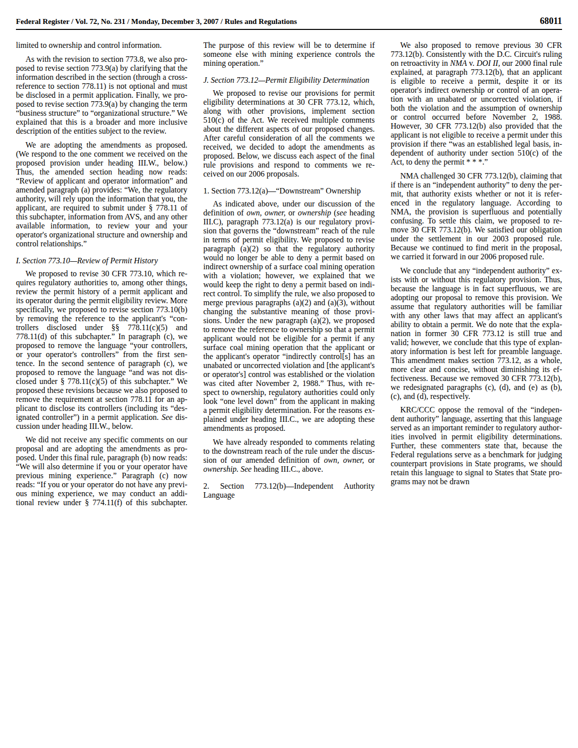Federal Register / Vol. 72, No. 231 / Monday, December 3, 2007 / Rules and Regulations 68011
limited to ownership and control information.
As with the revision to section 773.8, we also proposed to revise section 773.9(a) by clarifying that the information described in the section (through a cross-reference to section 778.11) is not optional and must be disclosed in a permit application. Finally, we proposed to revise section 773.9(a) by changing the term “business structure” to “organizational structure.” We explained that this is a broader and more inclusive description of the entities subject to the review.
We are adopting the amendments as proposed. (We respond to the one comment we received on the proposed provision under heading III.W., below.) Thus, the amended section heading now reads: “Review of applicant and operator information” and amended paragraph (a) provides: “We, the regulatory authority, will rely upon the information that you, the applicant, are required to submit under § 778.11 of this subchapter, information from AVS, and any other available information, to review your and your operator's organizational structure and ownership and control relationships.”
I. Section 773.10—Review of Permit History
We proposed to revise 30 CFR 773.10, which requires regulatory authorities to, among other things, review the permit history of a permit applicant and its operator during the permit eligibility review. More specifically, we proposed to revise section 773.10(b) by removing the reference to the applicant's “controllers disclosed under §§ 778.11(c)(5) and 778.11(d) of this subchapter.” In paragraph (c), we proposed to remove the language “your controllers, or your operator's controllers” from the first sentence. In the second sentence of paragraph (c), we proposed to remove the language “and was not disclosed under § 778.11(c)(5) of this subchapter.” We proposed these revisions because we also proposed to remove the requirement at section 778.11 for an applicant to disclose its controllers (including its “designated controller”) in a permit application. See discussion under heading III.W., below.
We did not receive any specific comments on our proposal and are adopting the amendments as proposed. Under this final rule, paragraph (b) now reads: “We will also determine if you or your operator have previous mining experience.” Paragraph (c) now reads: “If you or your operator do not have any previous mining experience, we may conduct an additional review under § 774.11(f) of this subchapter. The purpose of this review will be to determine if someone else with mining experience controls the mining operation.”
J. Section 773.12—Permit Eligibility Determination
We proposed to revise our provisions for permit eligibility determinations at 30 CFR 773.12, which, along with other provisions, implement section 510(c) of the Act. We received multiple comments about the different aspects of our proposed changes. After careful consideration of all the comments we received, we decided to adopt the amendments as proposed. Below, we discuss each aspect of the final rule provisions and respond to comments we received on our 2006 proposals.
1. Section 773.12(a)—“Downstream” Ownership
As indicated above, under our discussion of the definition of own, owner, or ownership (see heading III.C), paragraph 773.12(a) is our regulatory provision that governs the “downstream” reach of the rule in terms of permit eligibility. We proposed to revise paragraph (a)(2) so that the regulatory authority would no longer be able to deny a permit based on indirect ownership of a surface coal mining operation with a violation; however, we explained that we would keep the right to deny a permit based on indirect control. To simplify the rule, we also proposed to merge previous paragraphs (a)(2) and (a)(3), without changing the substantive meaning of those provisions. Under the new paragraph (a)(2), we proposed to remove the reference to ownership so that a permit applicant would not be eligible for a permit if any surface coal mining operation that the applicant or the applicant's operator “indirectly control[s] has an unabated or uncorrected violation and [the applicant's or operator's] control was established or the violation was cited after November 2, 1988.” Thus, with respect to ownership, regulatory authorities could only look “one level down” from the applicant in making a permit eligibility determination. For the reasons explained under heading III.C., we are adopting these amendments as proposed.
We have already responded to comments relating to the downstream reach of the rule under the discussion of our amended definition of own, owner, or ownership. See heading III.C., above.
2. Section 773.12(b)—Independent Authority Language
We also proposed to remove previous 30 CFR 773.12(b). Consistently with the D.C. Circuit's ruling on retroactivity in NMA v. DOI II, our 2000 final rule explained, at paragraph 773.12(b), that an applicant is eligible to receive a permit, despite it or its operator's indirect ownership or control of an operation with an unabated or uncorrected violation, if both the violation and the assumption of ownership or control occurred before November 2, 1988. However, 30 CFR 773.12(b) also provided that the applicant is not eligible to receive a permit under this provision if there “was an established legal basis, independent of authority under section 510(c) of the Act, to deny the permit * * *.”
NMA challenged 30 CFR 773.12(b), claiming that if there is an “independent authority” to deny the permit, that authority exists whether or not it is referenced in the regulatory language. According to NMA, the provision is superfluous and potentially confusing. To settle this claim, we proposed to remove 30 CFR 773.12(b). We satisfied our obligation under the settlement in our 2003 proposed rule. Because we continued to find merit in the proposal, we carried it forward in our 2006 proposed rule.
We conclude that any “independent authority” exists with or without this regulatory provision. Thus, because the language is in fact superfluous, we are adopting our proposal to remove this provision. We assume that regulatory authorities will be familiar with any other laws that may affect an applicant's ability to obtain a permit. We do note that the explanation in former 30 CFR 773.12 is still true and valid; however, we conclude that this type of explanatory information is best left for preamble language. This amendment makes section 773.12, as a whole, more clear and concise, without diminishing its effectiveness. Because we removed 30 CFR 773.12(b), we redesignated paragraphs (c), (d), and (e) as (b), (c), and (d), respectively.
KRC/CCC oppose the removal of the “independent authority” language, asserting that this language served as an important reminder to regulatory authorities involved in permit eligibility determinations. Further, these commenters state that, because the Federal regulations serve as a benchmark for judging counterpart provisions in State programs, we should retain this language to signal to States that State programs may not be drawn